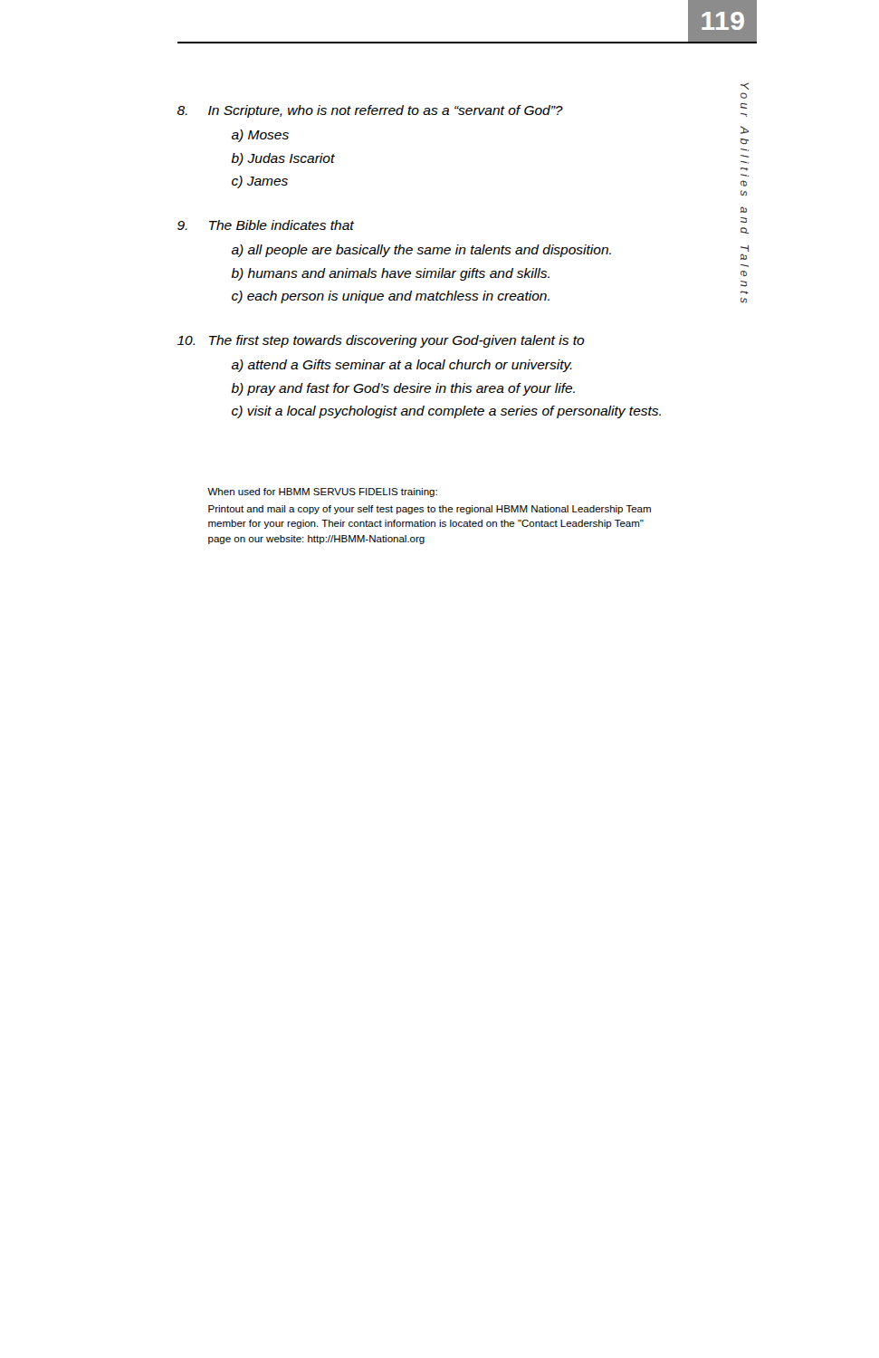119
Your Abilities and Talents
8. In Scripture, who is not referred to as a “servant of God”?
a) Moses
b) Judas Iscariot
c) James
9. The Bible indicates that
a) all people are basically the same in talents and disposition.
b) humans and animals have similar gifts and skills.
c) each person is unique and matchless in creation.
10. The first step towards discovering your God-given talent is to
a) attend a Gifts seminar at a local church or university.
b) pray and fast for God’s desire in this area of your life.
c) visit a local psychologist and complete a series of personality tests.
When used for HBMM SERVUS FIDELIS training:
Printout and mail a copy of your self test pages to the regional HBMM National Leadership Team member for your region. Their contact information is located on the "Contact Leadership Team" page on our website: http://HBMM-National.org